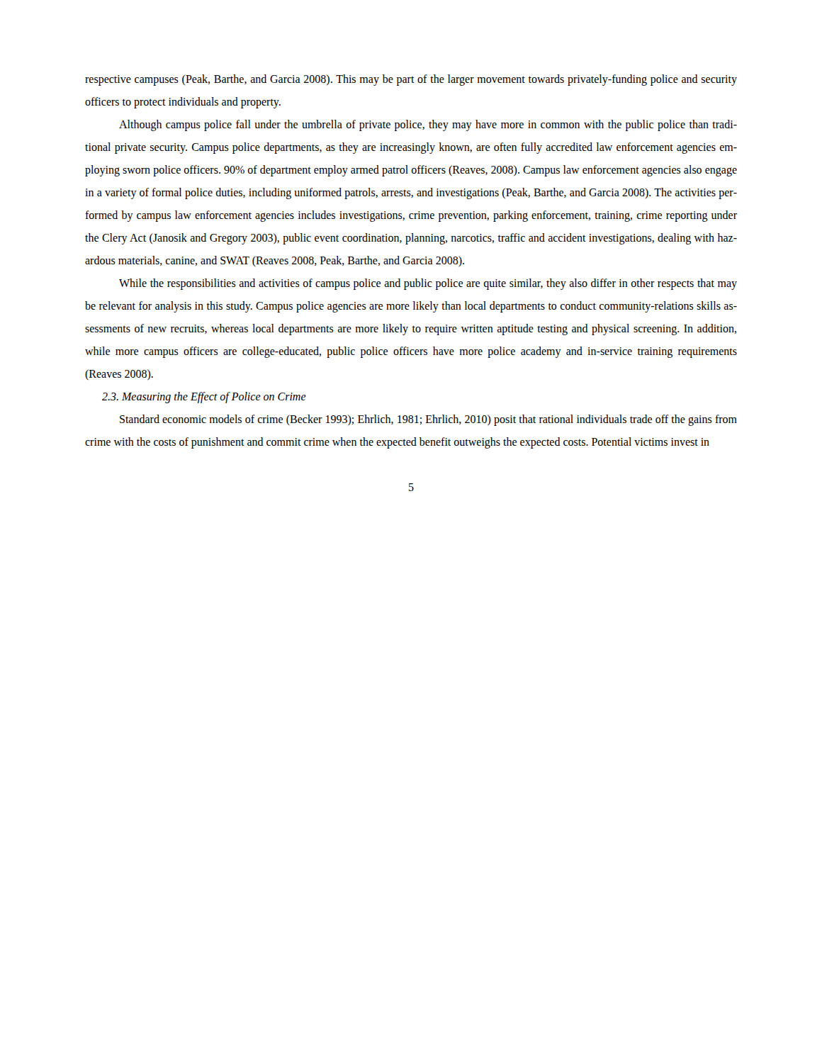respective campuses (Peak, Barthe, and Garcia 2008). This may be part of the larger movement towards privately-funding police and security officers to protect individuals and property.
Although campus police fall under the umbrella of private police, they may have more in common with the public police than traditional private security. Campus police departments, as they are increasingly known, are often fully accredited law enforcement agencies employing sworn police officers. 90% of department employ armed patrol officers (Reaves, 2008). Campus law enforcement agencies also engage in a variety of formal police duties, including uniformed patrols, arrests, and investigations (Peak, Barthe, and Garcia 2008). The activities performed by campus law enforcement agencies includes investigations, crime prevention, parking enforcement, training, crime reporting under the Clery Act (Janosik and Gregory 2003), public event coordination, planning, narcotics, traffic and accident investigations, dealing with hazardous materials, canine, and SWAT (Reaves 2008, Peak, Barthe, and Garcia 2008).
While the responsibilities and activities of campus police and public police are quite similar, they also differ in other respects that may be relevant for analysis in this study. Campus police agencies are more likely than local departments to conduct community-relations skills assessments of new recruits, whereas local departments are more likely to require written aptitude testing and physical screening. In addition, while more campus officers are college-educated, public police officers have more police academy and in-service training requirements (Reaves 2008).
2.3. Measuring the Effect of Police on Crime
Standard economic models of crime (Becker 1993); Ehrlich, 1981; Ehrlich, 2010) posit that rational individuals trade off the gains from crime with the costs of punishment and commit crime when the expected benefit outweighs the expected costs. Potential victims invest in
5